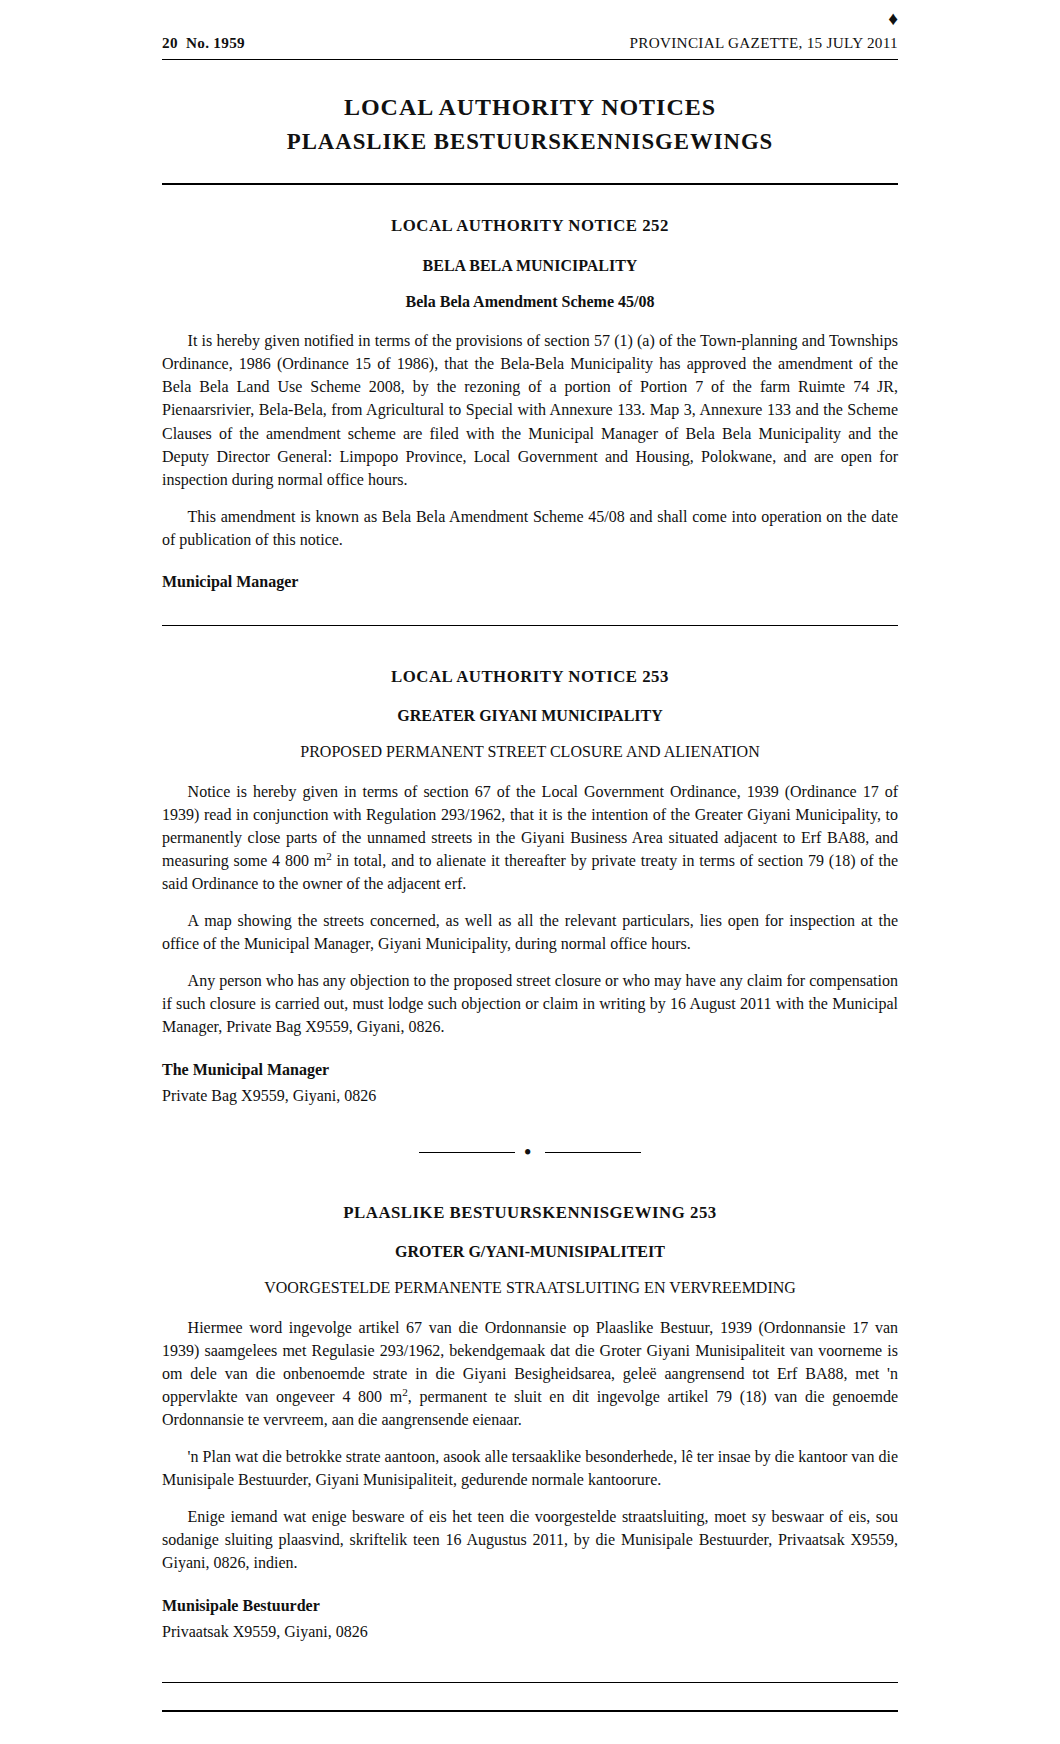♦
20 No. 1959 Provincial Gazette, 15 July 2011
Local Authority Notices Plaaslike Bestuurskennisgewings
Local Authority Notice 252
Bela Bela Municipality
Bela Bela Amendment Scheme 45/08
It is hereby given notified in terms of the provisions of section 57 (1) (a) of the Town-planning and Townships Ordinance, 1986 (Ordinance 15 of 1986), that the Bela-Bela Municipality has approved the amendment of the Bela Bela Land Use Scheme 2008, by the rezoning of a portion of Portion 7 of the farm Ruimte 74 JR, Pienaarsrivier, Bela-Bela, from Agricultural to Special with Annexure 133. Map 3, Annexure 133 and the Scheme Clauses of the amendment scheme are filed with the Municipal Manager of Bela Bela Municipality and the Deputy Director General: Limpopo Province, Local Government and Housing, Polokwane, and are open for inspection during normal office hours.
This amendment is known as Bela Bela Amendment Scheme 45/08 and shall come into operation on the date of publication of this notice.
Municipal Manager
Local Authority Notice 253
Greater Giyani Municipality
Proposed permanent street closure and alienation
Notice is hereby given in terms of section 67 of the Local Government Ordinance, 1939 (Ordinance 17 of 1939) read in conjunction with Regulation 293/1962, that it is the intention of the Greater Giyani Municipality, to permanently close parts of the unnamed streets in the Giyani Business Area situated adjacent to Erf BA88, and measuring some 4 800 m2 in total, and to alienate it thereafter by private treaty in terms of section 79 (18) of the said Ordinance to the owner of the adjacent erf.
A map showing the streets concerned, as well as all the relevant particulars, lies open for inspection at the office of the Municipal Manager, Giyani Municipality, during normal office hours.
Any person who has any objection to the proposed street closure or who may have any claim for compensation if such closure is carried out, must lodge such objection or claim in writing by 16 August 2011 with the Municipal Manager, Private Bag X9559, Giyani, 0826.
The Municipal Manager
Private Bag X9559, Giyani, 0826
•
Plaaslike Bestuurskennisgewing 253
Groter G/Yani-Munisipaliteit
Voorgestelde permanente straatsluiting en vervreemding
Hiermee word ingevolge artikel 67 van die Ordonnansie op Plaaslike Bestuur, 1939 (Ordonnansie 17 van 1939) saamgelees met Regulasie 293/1962, bekendgemaak dat die Groter Giyani Munisipaliteit van voorneme is om dele van die onbenoemde strate in die Giyani Besigheidsarea, geleë aangrensend tot Erf BA88, met 'n oppervlakte van ongeveer 4 800 m2, permanent te sluit en dit ingevolge artikel 79 (18) van die genoemde Ordonnansie te vervreem, aan die aangrensende eienaar.
'n Plan wat die betrokke strate aantoon, asook alle tersaaklike besonderhede, lê ter insae by die kantoor van die Munisipale Bestuurder, Giyani Munisipaliteit, gedurende normale kantoorure.
Enige iemand wat enige besware of eis het teen die voorgestelde straatsluiting, moet sy beswaar of eis, sou sodanige sluiting plaasvind, skriftelik teen 16 Augustus 2011, by die Munisipale Bestuurder, Privaatsak X9559, Giyani, 0826, indien.
Munisipale Bestuurder
Privaatsak X9559, Giyani, 0826